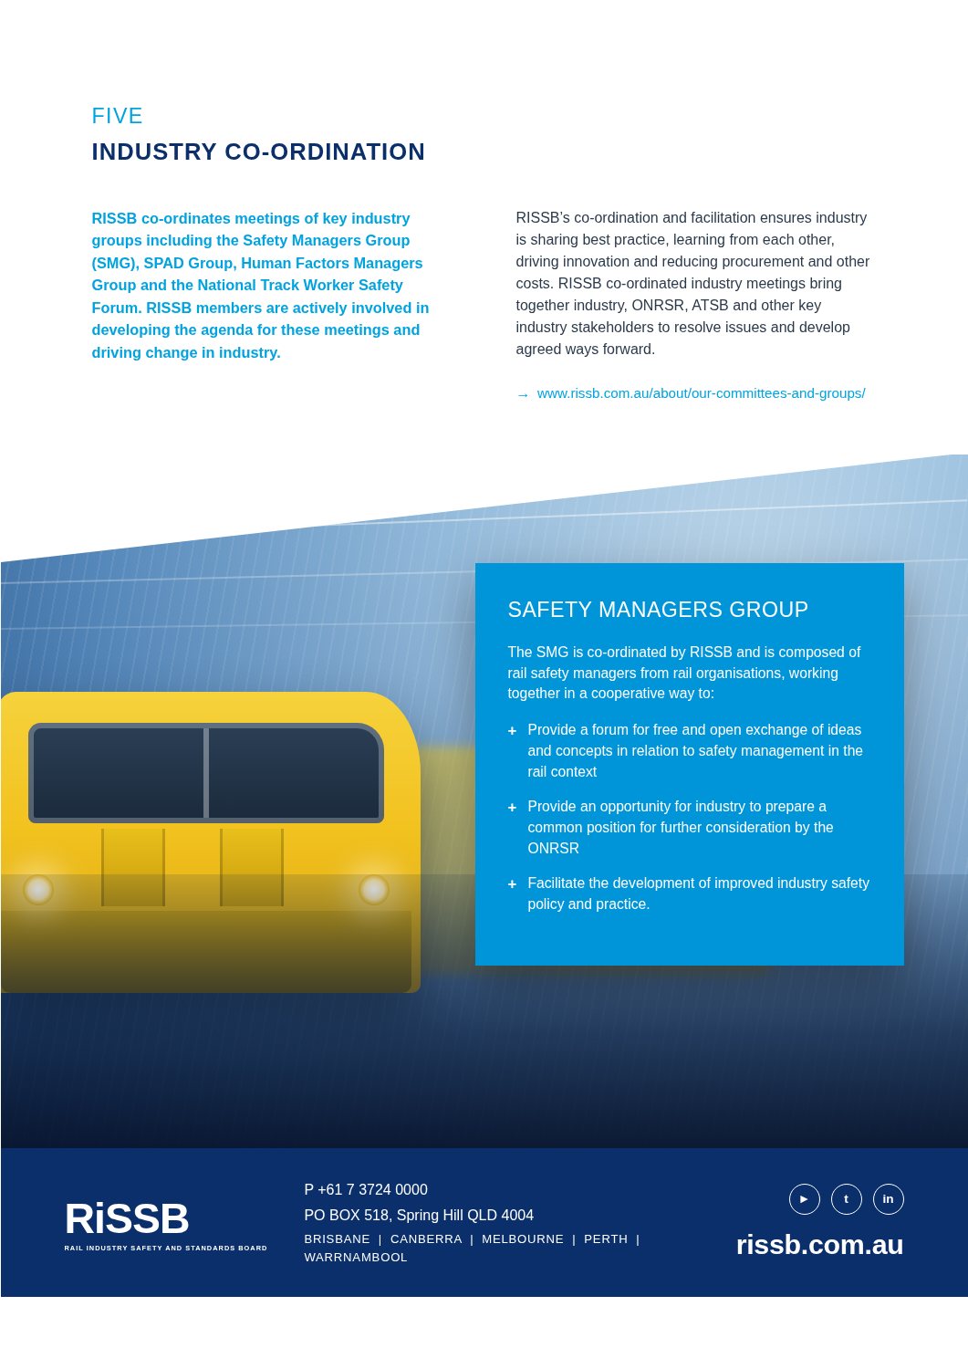Five
Industry Co-ordination
RISSB co-ordinates meetings of key industry groups including the Safety Managers Group (SMG), SPAD Group, Human Factors Managers Group and the National Track Worker Safety Forum. RISSB members are actively involved in developing the agenda for these meetings and driving change in industry.
RISSB’s co-ordination and facilitation ensures industry is sharing best practice, learning from each other, driving innovation and reducing procurement and other costs. RISSB co-ordinated industry meetings bring together industry, ONRSR, ATSB and other key industry stakeholders to resolve issues and develop agreed ways forward.
→www.rissb.com.au/about/our-committees-and-groups/
Safety Managers Group
The SMG is co-ordinated by RISSB and is composed of rail safety managers from rail organisations, working together in a cooperative way to:
Provide a forum for free and open exchange of ideas and concepts in relation to safety management in the rail context
Provide an opportunity for industry to prepare a common position for further consideration by the ONRSR
Facilitate the development of improved industry safety policy and practice.
Ri SSB Rail Industry Safety and Standards Board
P +61 7 3724 0000
PO BOX 518, Spring Hill QLD 4004
Brisbane | Canberra | Melbourne | Perth | Warrnambool
► t in
rissb.com.au